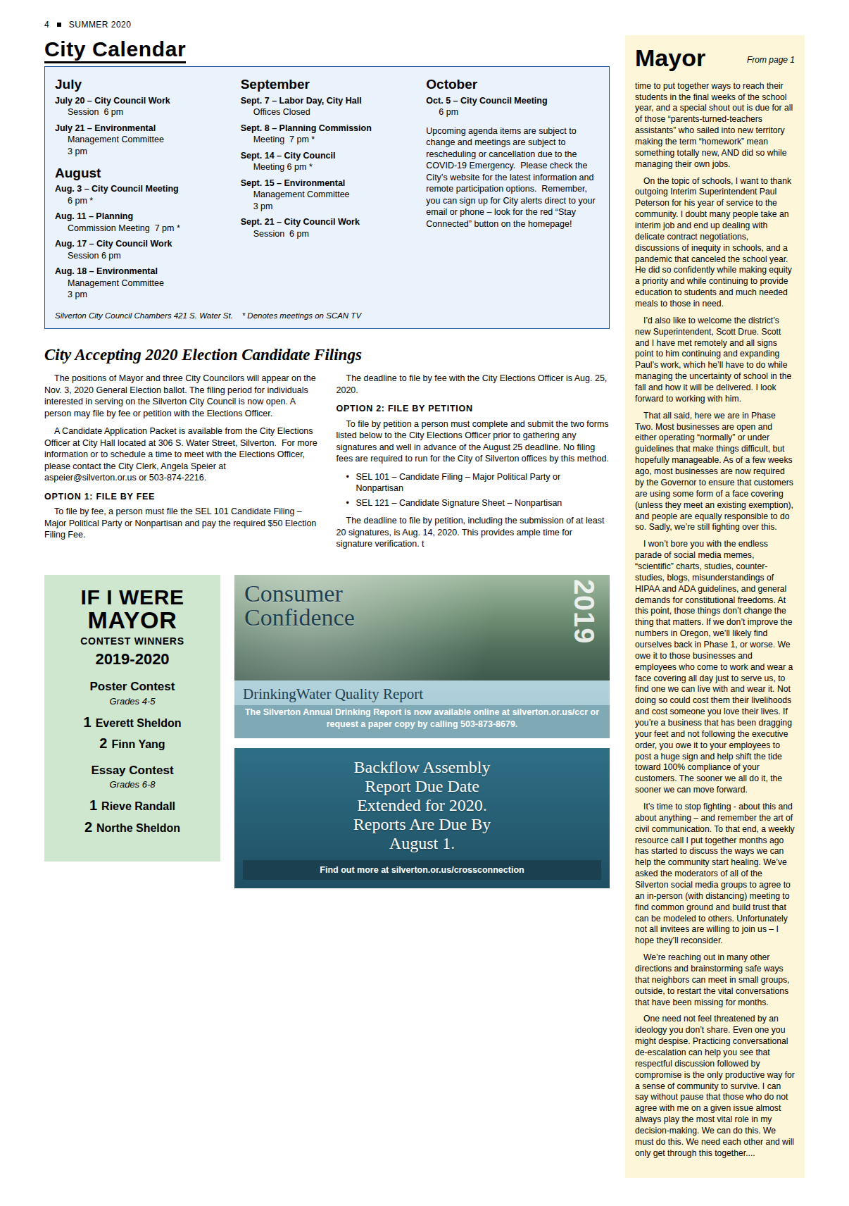4 SUMMER 2020
City Calendar
July
July 20 – City Council Work
Session 6 pm
July 21 – Environmental
Management Committee 3 pm
August
Aug. 3 – City Council Meeting
6 pm *
Aug. 11 – Planning
Commission Meeting 7 pm *
Aug. 17 – City Council Work
Session 6 pm
Aug. 18 – Environmental
Management Committee 3 pm
September
Sept. 7 – Labor Day, City Hall
Offices Closed
Sept. 8 – Planning Commission
Meeting 7 pm *
Sept. 14 – City Council
Meeting 6 pm *
Sept. 15 – Environmental
Management Committee 3 pm
Sept. 21 – City Council Work
Session 6 pm
October
Oct. 5 – City Council Meeting
6 pm
Upcoming agenda items are subject to change and meetings are subject to rescheduling or cancellation due to the COVID-19 Emergency. Please check the City’s website for the latest information and remote participation options. Remember, you can sign up for City alerts direct to your email or phone – look for the red “Stay Connected” button on the homepage!
Silverton City Council Chambers 421 S. Water St. * Denotes meetings on SCAN TV
City Accepting 2020 Election Candidate Filings
The positions of Mayor and three City Councilors will appear on the Nov. 3, 2020 General Election ballot. The filing period for individuals interested in serving on the Silverton City Council is now open. A person may file by fee or petition with the Elections Officer.
A Candidate Application Packet is available from the City Elections Officer at City Hall located at 306 S. Water Street, Silverton. For more information or to schedule a time to meet with the Elections Officer, please contact the City Clerk, Angela Speier at aspeier@silverton.or.us or 503-874-2216.
OPTION 1: FILE BY FEE
To file by fee, a person must file the SEL 101 Candidate Filing – Major Political Party or Nonpartisan and pay the required $50 Election Filing Fee.
The deadline to file by fee with the City Elections Officer is Aug. 25, 2020.
OPTION 2: FILE BY PETITION
To file by petition a person must complete and submit the two forms listed below to the City Elections Officer prior to gathering any signatures and well in advance of the August 25 deadline. No filing fees are required to run for the City of Silverton offices by this method.
SEL 101 – Candidate Filing – Major Political Party or Nonpartisan
SEL 121 – Candidate Signature Sheet – Nonpartisan
The deadline to file by petition, including the submission of at least 20 signatures, is Aug. 14, 2020. This provides ample time for signature verification. t
IF I WERE
MAYOR
CONTEST WINNERS
2019-2020
Poster Contest
Grades 4-5
1 Everett Sheldon
2 Finn Yang
Essay Contest
Grades 6-8
1 Rieve Randall
2 Northe Sheldon
Consumer
Confidence
2019
DrinkingWater Quality Report
The Silverton Annual Drinking Report is now available online at silverton.or.us/ccr or request a paper copy by calling 503-873-8679.
Backflow Assembly
Report Due Date
Extended for 2020.
Reports Are Due By
August 1.
Find out more at silverton.or.us/crossconnection
Mayor
From page 1
time to put together ways to reach their students in the final weeks of the school year, and a special shout out is due for all of those “parents-turned-teachers assistants” who sailed into new territory making the term “homework” mean something totally new, AND did so while managing their own jobs.
On the topic of schools, I want to thank outgoing Interim Superintendent Paul Peterson for his year of service to the community. I doubt many people take an interim job and end up dealing with delicate contract negotiations, discussions of inequity in schools, and a pandemic that canceled the school year. He did so confidently while making equity a priority and while continuing to provide education to students and much needed meals to those in need.
I’d also like to welcome the district’s new Superintendent, Scott Drue. Scott and I have met remotely and all signs point to him continuing and expanding Paul’s work, which he’ll have to do while managing the uncertainty of school in the fall and how it will be delivered. I look forward to working with him.
That all said, here we are in Phase Two. Most businesses are open and either operating “normally” or under guidelines that make things difficult, but hopefully manageable. As of a few weeks ago, most businesses are now required by the Governor to ensure that customers are using some form of a face covering (unless they meet an existing exemption), and people are equally responsible to do so. Sadly, we’re still fighting over this.
I won’t bore you with the endless parade of social media memes, “scientific” charts, studies, counter-studies, blogs, misunderstandings of HIPAA and ADA guidelines, and general demands for constitutional freedoms. At this point, those things don’t change the thing that matters. If we don’t improve the numbers in Oregon, we’ll likely find ourselves back in Phase 1, or worse. We owe it to those businesses and employees who come to work and wear a face covering all day just to serve us, to find one we can live with and wear it. Not doing so could cost them their livelihoods and cost someone you love their lives. If you’re a business that has been dragging your feet and not following the executive order, you owe it to your employees to post a huge sign and help shift the tide toward 100% compliance of your customers. The sooner we all do it, the sooner we can move forward.
It’s time to stop fighting - about this and about anything – and remember the art of civil communication. To that end, a weekly resource call I put together months ago has started to discuss the ways we can help the community start healing. We’ve asked the moderators of all of the Silverton social media groups to agree to an in-person (with distancing) meeting to find common ground and build trust that can be modeled to others. Unfortunately not all invitees are willing to join us – I hope they’ll reconsider.
We’re reaching out in many other directions and brainstorming safe ways that neighbors can meet in small groups, outside, to restart the vital conversations that have been missing for months.
One need not feel threatened by an ideology you don’t share. Even one you might despise. Practicing conversational de-escalation can help you see that respectful discussion followed by compromise is the only productive way for a sense of community to survive. I can say without pause that those who do not agree with me on a given issue almost always play the most vital role in my decision-making. We can do this. We must do this. We need each other and will only get through this together....